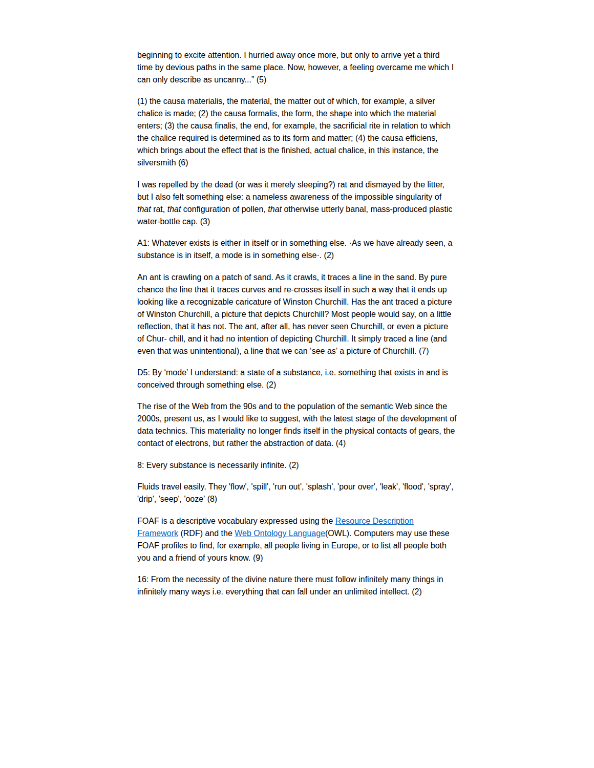beginning to excite attention. I hurried away once more, but only to arrive yet a third time by devious paths in the same place. Now, however, a feeling overcame me which I can only describe as uncanny...” (5)
(1) the causa materialis, the material, the matter out of which, for example, a silver chalice is made; (2) the causa formalis, the form, the shape into which the material enters; (3) the causa finalis, the end, for example, the sacrificial rite in relation to which the chalice required is determined as to its form and matter; (4) the causa efficiens, which brings about the effect that is the finished, actual chalice, in this instance, the silversmith (6)
I was repelled by the dead (or was it merely sleeping?) rat and dismayed by the litter, but I also felt something else: a nameless awareness of the impossible singularity of that rat, that configuration of pollen, that otherwise utterly banal, mass-produced plastic water-bottle cap. (3)
A1: Whatever exists is either in itself or in something else. ·As we have already seen, a substance is in itself, a mode is in something else·. (2)
An ant is crawling on a patch of sand. As it crawls, it traces a line in the sand. By pure chance the line that it traces curves and re-crosses itself in such a way that it ends up looking like a recognizable caricature of Winston Churchill. Has the ant traced a picture of Winston Churchill, a picture that depicts Churchill? Most people would say, on a little reflection, that it has not. The ant, after all, has never seen Churchill, or even a picture of Chur- chill, and it had no intention of depicting Churchill. It simply traced a line (and even that was unintentional), a line that we can ‘see as’ a picture of Churchill. (7)
D5: By ‘mode’ I understand: a state of a substance, i.e. something that exists in and is conceived through something else. (2)
The rise of the Web from the 90s and to the population of the semantic Web since the 2000s, present us, as I would like to suggest, with the latest stage of the development of data technics. This materiality no longer finds itself in the physical contacts of gears, the contact of electrons, but rather the abstraction of data. (4)
8: Every substance is necessarily infinite. (2)
Fluids travel easily. They 'flow', 'spill', 'run out', 'splash', 'pour over', 'leak', 'flood', 'spray', 'drip', 'seep', 'ooze' (8)
FOAF is a descriptive vocabulary expressed using the Resource Description Framework (RDF) and the Web Ontology Language(OWL). Computers may use these FOAF profiles to find, for example, all people living in Europe, or to list all people both you and a friend of yours know. (9)
16: From the necessity of the divine nature there must follow infinitely many things in infinitely many ways i.e. everything that can fall under an unlimited intellect. (2)